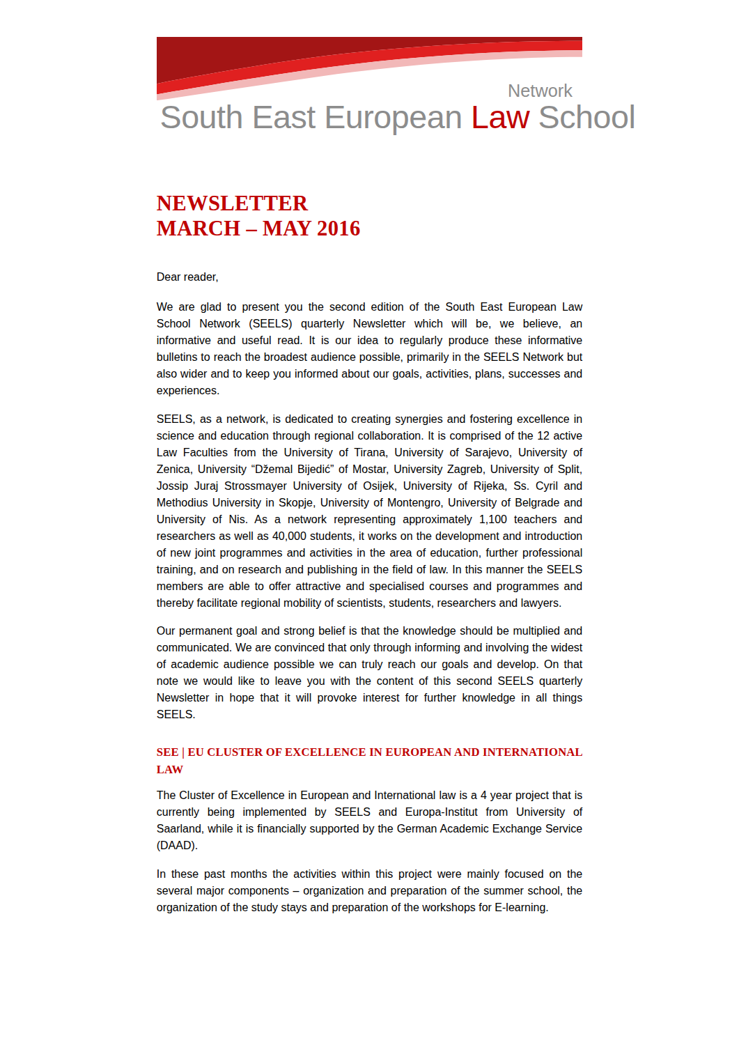Network
South East European Law School
NEWSLETTER
MARCH – MAY 2016
Dear reader,
We are glad to present you the second edition of the South East European Law School Network (SEELS) quarterly Newsletter which will be, we believe, an informative and useful read. It is our idea to regularly produce these informative bulletins to reach the broadest audience possible, primarily in the SEELS Network but also wider and to keep you informed about our goals, activities, plans, successes and experiences.
SEELS, as a network, is dedicated to creating synergies and fostering excellence in science and education through regional collaboration. It is comprised of the 12 active Law Faculties from the University of Tirana, University of Sarajevo, University of Zenica, University “Džemal Bijedić” of Mostar, University Zagreb, University of Split, Jossip Juraj Strossmayer University of Osijek, University of Rijeka, Ss. Cyril and Methodius University in Skopje, University of Montengro, University of Belgrade and University of Nis. As a network representing approximately 1,100 teachers and researchers as well as 40,000 students, it works on the development and introduction of new joint programmes and activities in the area of education, further professional training, and on research and publishing in the field of law. In this manner the SEELS members are able to offer attractive and specialised courses and programmes and thereby facilitate regional mobility of scientists, students, researchers and lawyers.
Our permanent goal and strong belief is that the knowledge should be multiplied and communicated. We are convinced that only through informing and involving the widest of academic audience possible we can truly reach our goals and develop. On that note we would like to leave you with the content of this second SEELS quarterly Newsletter in hope that it will provoke interest for further knowledge in all things SEELS.
SEE | EU CLUSTER OF EXCELLENCE IN EUROPEAN AND INTERNATIONAL LAW
The Cluster of Excellence in European and International law is a 4 year project that is currently being implemented by SEELS and Europa-Institut from University of Saarland, while it is financially supported by the German Academic Exchange Service (DAAD).
In these past months the activities within this project were mainly focused on the several major components – organization and preparation of the summer school, the organization of the study stays and preparation of the workshops for E-learning.